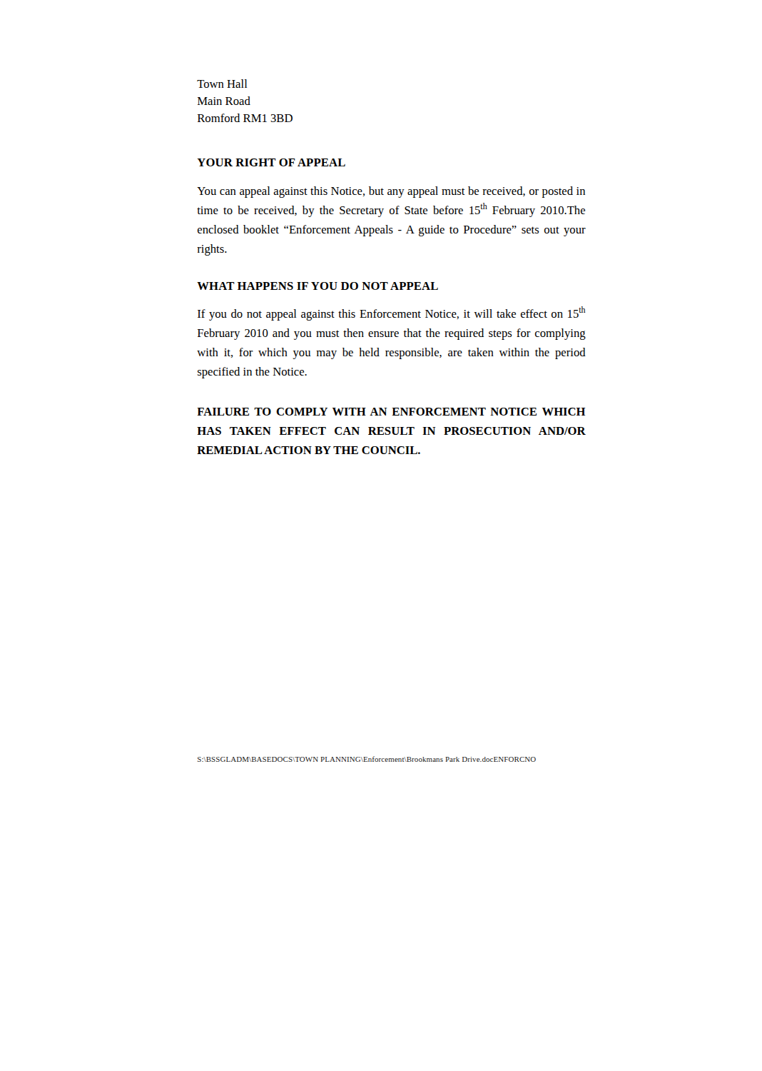Town Hall
Main Road
Romford RM1 3BD
YOUR RIGHT OF APPEAL
You can appeal against this Notice, but any appeal must be received, or posted in time to be received, by the Secretary of State before 15th February 2010.The enclosed booklet “Enforcement Appeals - A guide to Procedure” sets out your rights.
WHAT HAPPENS IF YOU DO NOT APPEAL
If you do not appeal against this Enforcement Notice, it will take effect on 15th February 2010 and you must then ensure that the required steps for complying with it, for which you may be held responsible, are taken within the period specified in the Notice.
FAILURE TO COMPLY WITH AN ENFORCEMENT NOTICE WHICH HAS TAKEN EFFECT CAN RESULT IN PROSECUTION AND/OR REMEDIAL ACTION BY THE COUNCIL.
S:\BSSGLADM\BASEDOCS\TOWN PLANNING\Enforcement\Brookmans Park Drive.docENFORCNO